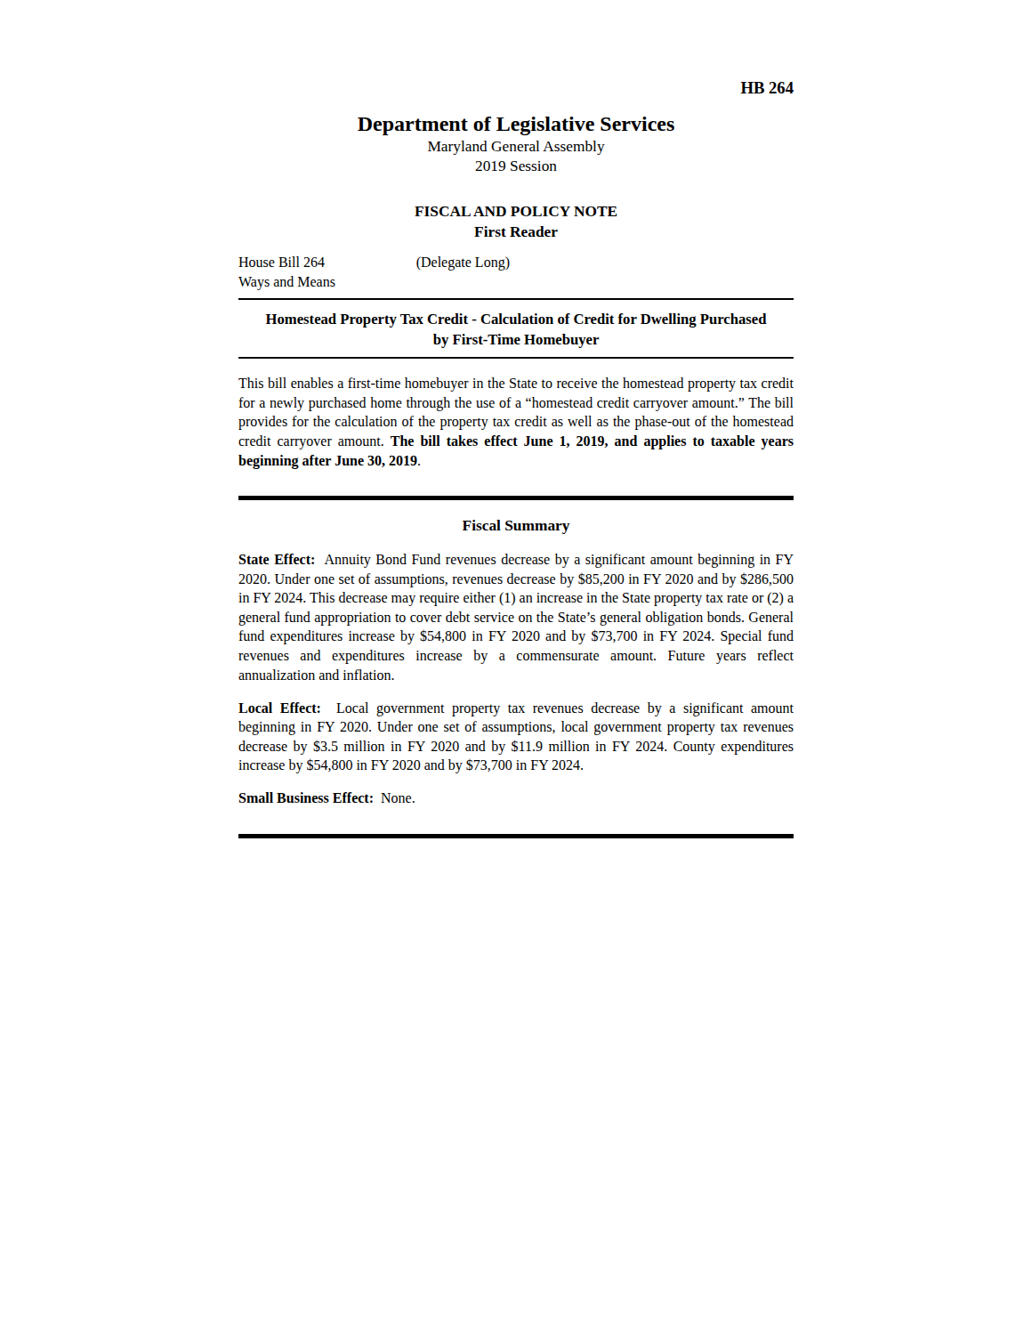HB 264
Department of Legislative Services
Maryland General Assembly
2019 Session
FISCAL AND POLICY NOTE First Reader
| House Bill 264 | (Delegate Long) | |
| Ways and Means | | |
Homestead Property Tax Credit - Calculation of Credit for Dwelling Purchased
by First-Time Homebuyer
This bill enables a first-time homebuyer in the State to receive the homestead property tax credit for a newly purchased home through the use of a “homestead credit carryover amount.” The bill provides for the calculation of the property tax credit as well as the phase-out of the homestead credit carryover amount. The bill takes effect June 1, 2019, and applies to taxable years beginning after June 30, 2019.
Fiscal Summary
State Effect: Annuity Bond Fund revenues decrease by a significant amount beginning in FY 2020. Under one set of assumptions, revenues decrease by $85,200 in FY 2020 and by $286,500 in FY 2024. This decrease may require either (1) an increase in the State property tax rate or (2) a general fund appropriation to cover debt service on the State’s general obligation bonds. General fund expenditures increase by $54,800 in FY 2020 and by $73,700 in FY 2024. Special fund revenues and expenditures increase by a commensurate amount. Future years reflect annualization and inflation.
Local Effect: Local government property tax revenues decrease by a significant amount beginning in FY 2020. Under one set of assumptions, local government property tax revenues decrease by $3.5 million in FY 2020 and by $11.9 million in FY 2024. County expenditures increase by $54,800 in FY 2020 and by $73,700 in FY 2024.
Small Business Effect: None.